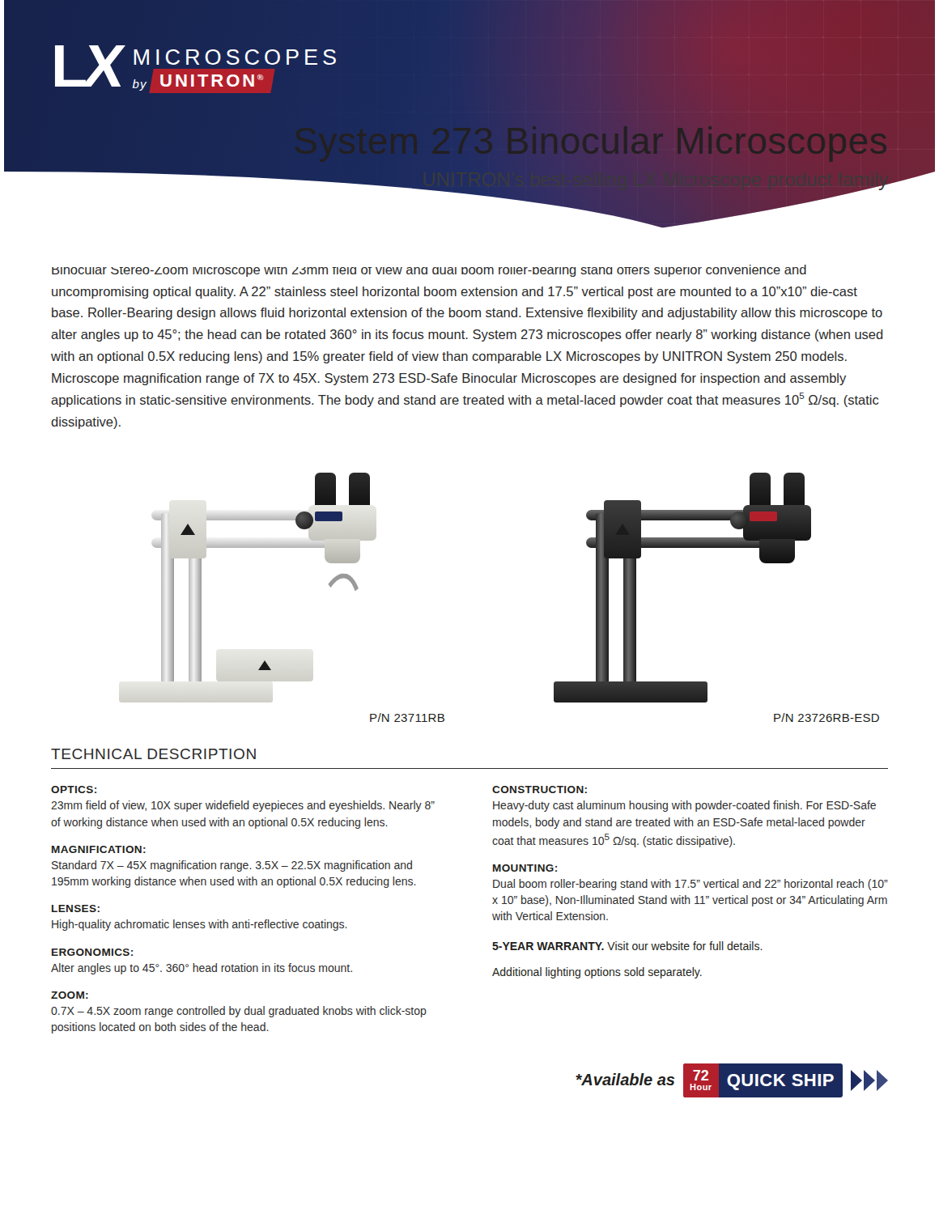LX
MICROSCOPES
by UNITRON®
System 273 Binocular Microscopes
UNITRON’s best-selling LX Microscope product family
Binocular Stereo-Zoom Microscope with 23mm field of view and dual boom roller-bearing stand offers superior convenience and uncompromising optical quality. A 22” stainless steel horizontal boom extension and 17.5” vertical post are mounted to a 10”x10” die-cast base. Roller-Bearing design allows fluid horizontal extension of the boom stand. Extensive flexibility and adjustability allow this microscope to alter angles up to 45°; the head can be rotated 360° in its focus mount. System 273 microscopes offer nearly 8” working distance (when used with an optional 0.5X reducing lens) and 15% greater field of view than comparable LX Microscopes by UNITRON System 250 models. Microscope magnification range of 7X to 45X. System 273 ESD-Safe Binocular Microscopes are designed for inspection and assembly applications in static-sensitive environments. The body and stand are treated with a metal-laced powder coat that measures 105 Ω/sq. (static dissipative).
P/N 23711RB
P/N 23726RB-ESD
TECHNICAL DESCRIPTION
OPTICS:
23mm field of view, 10X super widefield eyepieces and eyeshields. Nearly 8” of working distance when used with an optional 0.5X reducing lens.
MAGNIFICATION:
Standard 7X – 45X magnification range. 3.5X – 22.5X magnification and 195mm working distance when used with an optional 0.5X reducing lens.
LENSES:
High-quality achromatic lenses with anti-reflective coatings.
ERGONOMICS:
Alter angles up to 45°. 360° head rotation in its focus mount.
ZOOM:
0.7X – 4.5X zoom range controlled by dual graduated knobs with click-stop positions located on both sides of the head.
CONSTRUCTION:
Heavy-duty cast aluminum housing with powder-coated finish. For ESD-Safe models, body and stand are treated with an ESD-Safe metal-laced powder coat that measures 105 Ω/sq. (static dissipative).
MOUNTING:
Dual boom roller-bearing stand with 17.5” vertical and 22” horizontal reach (10” x 10” base), Non-Illuminated Stand with 11” vertical post or 34” Articulating Arm with Vertical Extension.
5-YEAR WARRANTY. Visit our website for full details.
Additional lighting options sold separately.
*Available as
72 Hour
QUICK SHIP